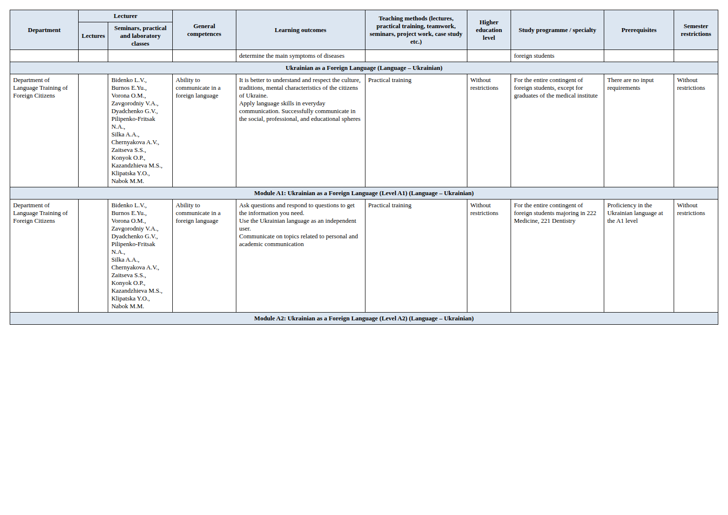| Department | Lecturer | General competences | Learning outcomes | Teaching methods (lectures, practical training, teamwork, seminars, project work, case study etc.) | Higher education level | Study programme / specialty | Prerequisites | Semester restrictions |
| --- | --- | --- | --- | --- | --- | --- | --- | --- |
| Lectures | Seminars, practical and laboratory classes |
| | | | | determine the main symptoms of diseases | | | foreign students | | |
| Ukrainian as a Foreign Language (Language – Ukrainian) |
| Department of Language Training of Foreign Citizens | | Bidenko L.V., Burnos E.Yu., Vorona O.M., Zavgorodniy V.A., Dyadchenko G.V., Pilipenko-Fritsak N.A., Silka A.A., Chernyakova A.V., Zaitseva S.S., Konyok O.P., Kazandzhieva M.S., Klipatska Y.O., Nabok M.M. | Ability to communicate in a foreign language | It is better to understand and respect the culture, traditions, mental characteristics of the citizens of Ukraine. Apply language skills in everyday communication. Successfully communicate in the social, professional, and educational spheres | Practical training | Without restrictions | For the entire contingent of foreign students, except for graduates of the medical institute | There are no input requirements | Without restrictions |
| Module A1: Ukrainian as a Foreign Language (Level A1) (Language – Ukrainian) |
| Department of Language Training of Foreign Citizens | | Bidenko L.V., Burnos E.Yu., Vorona O.M., Zavgorodniy V.A., Dyadchenko G.V., Pilipenko-Fritsak N.A., Silka A.A., Chernyakova A.V., Zaitseva S.S., Konyok O.P., Kazandzhieva M.S., Klipatska Y.O., Nabok M.M. | Ability to communicate in a foreign language | Ask questions and respond to questions to get the information you need. Use the Ukrainian language as an independent user. Communicate on topics related to personal and academic communication | Practical training | Without restrictions | For the entire contingent of foreign students majoring in 222 Medicine, 221 Dentistry | Proficiency in the Ukrainian language at the A1 level | Without restrictions |
| Module A2: Ukrainian as a Foreign Language (Level A2) (Language – Ukrainian) |